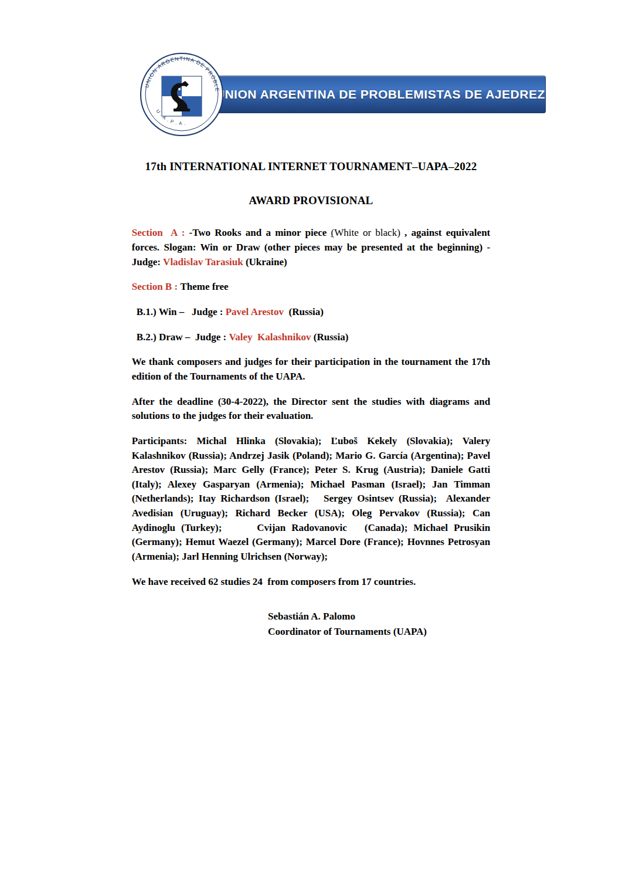UNION ARGENTINA DE PROBLEMISTAS DE AJEDREZ U . A . P . A .
UNION ARGENTINA DE PROBLEMISTAS DE AJEDREZ
17th INTERNATIONAL INTERNET TOURNAMENT–UAPA–2022
AWARD PROVISIONAL
Section A : -Two Rooks and a minor piece (White or black) , against equivalent forces. Slogan: Win or Draw (other pieces may be presented at the beginning) - Judge: Vladislav Tarasiuk (Ukraine)
Section B : Theme free
B.1.) Win – Judge : Pavel Arestov (Russia)
B.2.) Draw – Judge : Valey Kalashnikov (Russia)
We thank composers and judges for their participation in the tournament the 17th edition of the Tournaments of the UAPA.
After the deadline (30-4-2022), the Director sent the studies with diagrams and solutions to the judges for their evaluation.
Participants: Michal Hlinka (Slovakia); Ľuboš Kekely (Slovakia); Valery Kalashnikov (Russia); Andrzej Jasik (Poland); Mario G. García (Argentina); Pavel Arestov (Russia); Marc Gelly (France); Peter S. Krug (Austria); Daniele Gatti (Italy); Alexey Gasparyan (Armenia); Michael Pasman (Israel); Jan Timman (Netherlands); Itay Richardson (Israel); Sergey Osintsev (Russia); Alexander Avedisian (Uruguay); Richard Becker (USA); Oleg Pervakov (Russia); Can Aydinoglu (Turkey); Cvijan Radovanovic (Canada); Michael Prusikin (Germany); Hemut Waezel (Germany); Marcel Dore (France); Hovnnes Petrosyan (Armenia); Jarl Henning Ulrichsen (Norway);
We have received 62 studies 24 from composers from 17 countries.
Sebastián A. Palomo Coordinator of Tournaments (UAPA)